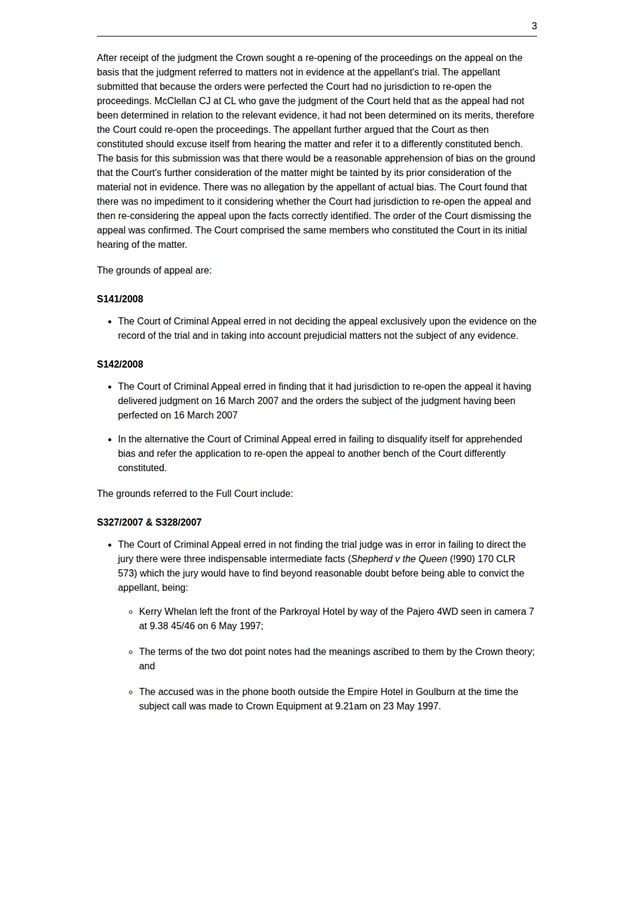3
After receipt of the judgment the Crown sought a re-opening of the proceedings on the appeal on the basis that the judgment referred to matters not in evidence at the appellant's trial. The appellant submitted that because the orders were perfected the Court had no jurisdiction to re-open the proceedings. McClellan CJ at CL who gave the judgment of the Court held that as the appeal had not been determined in relation to the relevant evidence, it had not been determined on its merits, therefore the Court could re-open the proceedings. The appellant further argued that the Court as then constituted should excuse itself from hearing the matter and refer it to a differently constituted bench. The basis for this submission was that there would be a reasonable apprehension of bias on the ground that the Court's further consideration of the matter might be tainted by its prior consideration of the material not in evidence. There was no allegation by the appellant of actual bias. The Court found that there was no impediment to it considering whether the Court had jurisdiction to re-open the appeal and then re-considering the appeal upon the facts correctly identified. The order of the Court dismissing the appeal was confirmed. The Court comprised the same members who constituted the Court in its initial hearing of the matter.
The grounds of appeal are:
S141/2008
The Court of Criminal Appeal erred in not deciding the appeal exclusively upon the evidence on the record of the trial and in taking into account prejudicial matters not the subject of any evidence.
S142/2008
The Court of Criminal Appeal erred in finding that it had jurisdiction to re-open the appeal it having delivered judgment on 16 March 2007 and the orders the subject of the judgment having been perfected on 16 March 2007
In the alternative the Court of Criminal Appeal erred in failing to disqualify itself for apprehended bias and refer the application to re-open the appeal to another bench of the Court differently constituted.
The grounds referred to the Full Court include:
S327/2007 & S328/2007
The Court of Criminal Appeal erred in not finding the trial judge was in error in failing to direct the jury there were three indispensable intermediate facts (Shepherd v the Queen (!990) 170 CLR 573) which the jury would have to find beyond reasonable doubt before being able to convict the appellant, being:
Kerry Whelan left the front of the Parkroyal Hotel by way of the Pajero 4WD seen in camera 7 at 9.38 45/46 on 6 May 1997;
The terms of the two dot point notes had the meanings ascribed to them by the Crown theory; and
The accused was in the phone booth outside the Empire Hotel in Goulburn at the time the subject call was made to Crown Equipment at 9.21am on 23 May 1997.